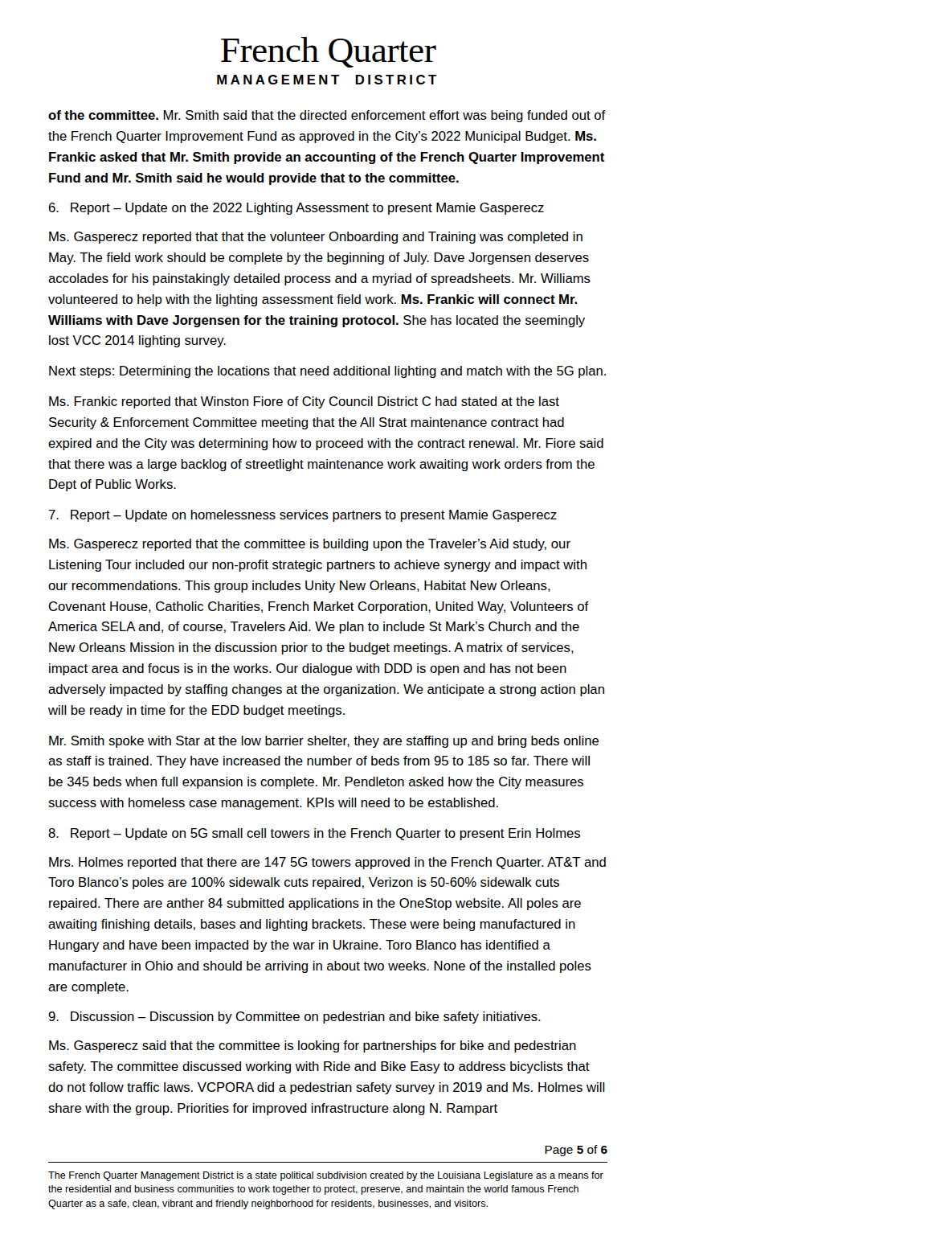French Quarter
MANAGEMENT DISTRICT
of the committee. Mr. Smith said that the directed enforcement effort was being funded out of the French Quarter Improvement Fund as approved in the City’s 2022 Municipal Budget. Ms. Frankic asked that Mr. Smith provide an accounting of the French Quarter Improvement Fund and Mr. Smith said he would provide that to the committee.
6. Report – Update on the 2022 Lighting Assessment to present Mamie Gasperecz
Ms. Gasperecz reported that that the volunteer Onboarding and Training was completed in May. The field work should be complete by the beginning of July. Dave Jorgensen deserves accolades for his painstakingly detailed process and a myriad of spreadsheets. Mr. Williams volunteered to help with the lighting assessment field work. Ms. Frankic will connect Mr. Williams with Dave Jorgensen for the training protocol. She has located the seemingly lost VCC 2014 lighting survey.
Next steps: Determining the locations that need additional lighting and match with the 5G plan.
Ms. Frankic reported that Winston Fiore of City Council District C had stated at the last Security & Enforcement Committee meeting that the All Strat maintenance contract had expired and the City was determining how to proceed with the contract renewal. Mr. Fiore said that there was a large backlog of streetlight maintenance work awaiting work orders from the Dept of Public Works.
7. Report – Update on homelessness services partners to present Mamie Gasperecz
Ms. Gasperecz reported that the committee is building upon the Traveler’s Aid study, our Listening Tour included our non-profit strategic partners to achieve synergy and impact with our recommendations. This group includes Unity New Orleans, Habitat New Orleans, Covenant House, Catholic Charities, French Market Corporation, United Way, Volunteers of America SELA and, of course, Travelers Aid. We plan to include St Mark’s Church and the New Orleans Mission in the discussion prior to the budget meetings. A matrix of services, impact area and focus is in the works. Our dialogue with DDD is open and has not been adversely impacted by staffing changes at the organization. We anticipate a strong action plan will be ready in time for the EDD budget meetings.
Mr. Smith spoke with Star at the low barrier shelter, they are staffing up and bring beds online as staff is trained. They have increased the number of beds from 95 to 185 so far. There will be 345 beds when full expansion is complete. Mr. Pendleton asked how the City measures success with homeless case management. KPIs will need to be established.
8. Report – Update on 5G small cell towers in the French Quarter to present Erin Holmes
Mrs. Holmes reported that there are 147 5G towers approved in the French Quarter. AT&T and Toro Blanco’s poles are 100% sidewalk cuts repaired, Verizon is 50-60% sidewalk cuts repaired. There are anther 84 submitted applications in the OneStop website. All poles are awaiting finishing details, bases and lighting brackets. These were being manufactured in Hungary and have been impacted by the war in Ukraine. Toro Blanco has identified a manufacturer in Ohio and should be arriving in about two weeks. None of the installed poles are complete.
9. Discussion – Discussion by Committee on pedestrian and bike safety initiatives.
Ms. Gasperecz said that the committee is looking for partnerships for bike and pedestrian safety. The committee discussed working with Ride and Bike Easy to address bicyclists that do not follow traffic laws. VCPORA did a pedestrian safety survey in 2019 and Ms. Holmes will share with the group. Priorities for improved infrastructure along N. Rampart
Page 5 of 6
The French Quarter Management District is a state political subdivision created by the Louisiana Legislature as a means for the residential and business communities to work together to protect, preserve, and maintain the world famous French Quarter as a safe, clean, vibrant and friendly neighborhood for residents, businesses, and visitors.